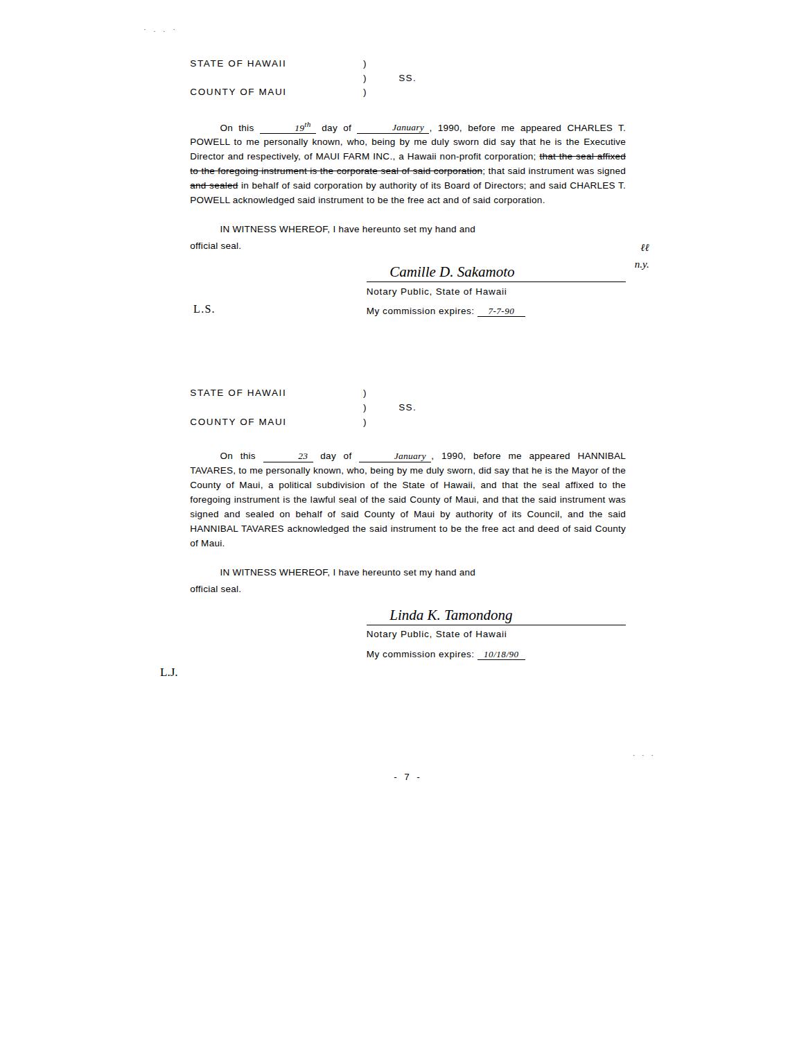· . . ·
| STATE OF HAWAII | ) | |
| | ) | SS. |
| COUNTY OF MAUI | ) | |
ℓℓ
n.y.
On this 19th day of January, 1990, before me appeared CHARLES T. POWELL to me personally known, who, being by me duly sworn did say that he is the Executive Director and respectively, of MAUI FARM INC., a Hawaii non-profit corporation; that the seal affixed to the foregoing instrument is the corporate seal of said corporation; that said instrument was signed and sealed in behalf of said corporation by authority of its Board of Directors; and said CHARLES T. POWELL acknowledged said instrument to be the free act and of said corporation.
IN WITNESS WHEREOF, I have hereunto set my hand and
official seal.
L.S.
Camille D. Sakamoto
Notary Public, State of Hawaii
My commission expires: 7-7-90
| STATE OF HAWAII | ) | |
| | ) | SS. |
| COUNTY OF MAUI | ) | |
On this 23 day of January, 1990, before me appeared HANNIBAL TAVARES, to me personally known, who, being by me duly sworn, did say that he is the Mayor of the County of Maui, a political subdivision of the State of Hawaii, and that the seal affixed to the foregoing instrument is the lawful seal of the said County of Maui, and that the said instrument was signed and sealed on behalf of said County of Maui by authority of its Council, and the said HANNIBAL TAVARES acknowledged the said instrument to be the free act and deed of said County of Maui.
IN WITNESS WHEREOF, I have hereunto set my hand and
official seal.
L.J.
Linda K. Tamondong
Notary Public, State of Hawaii
My commission expires: 10/18/90
- 7 -
· · ·